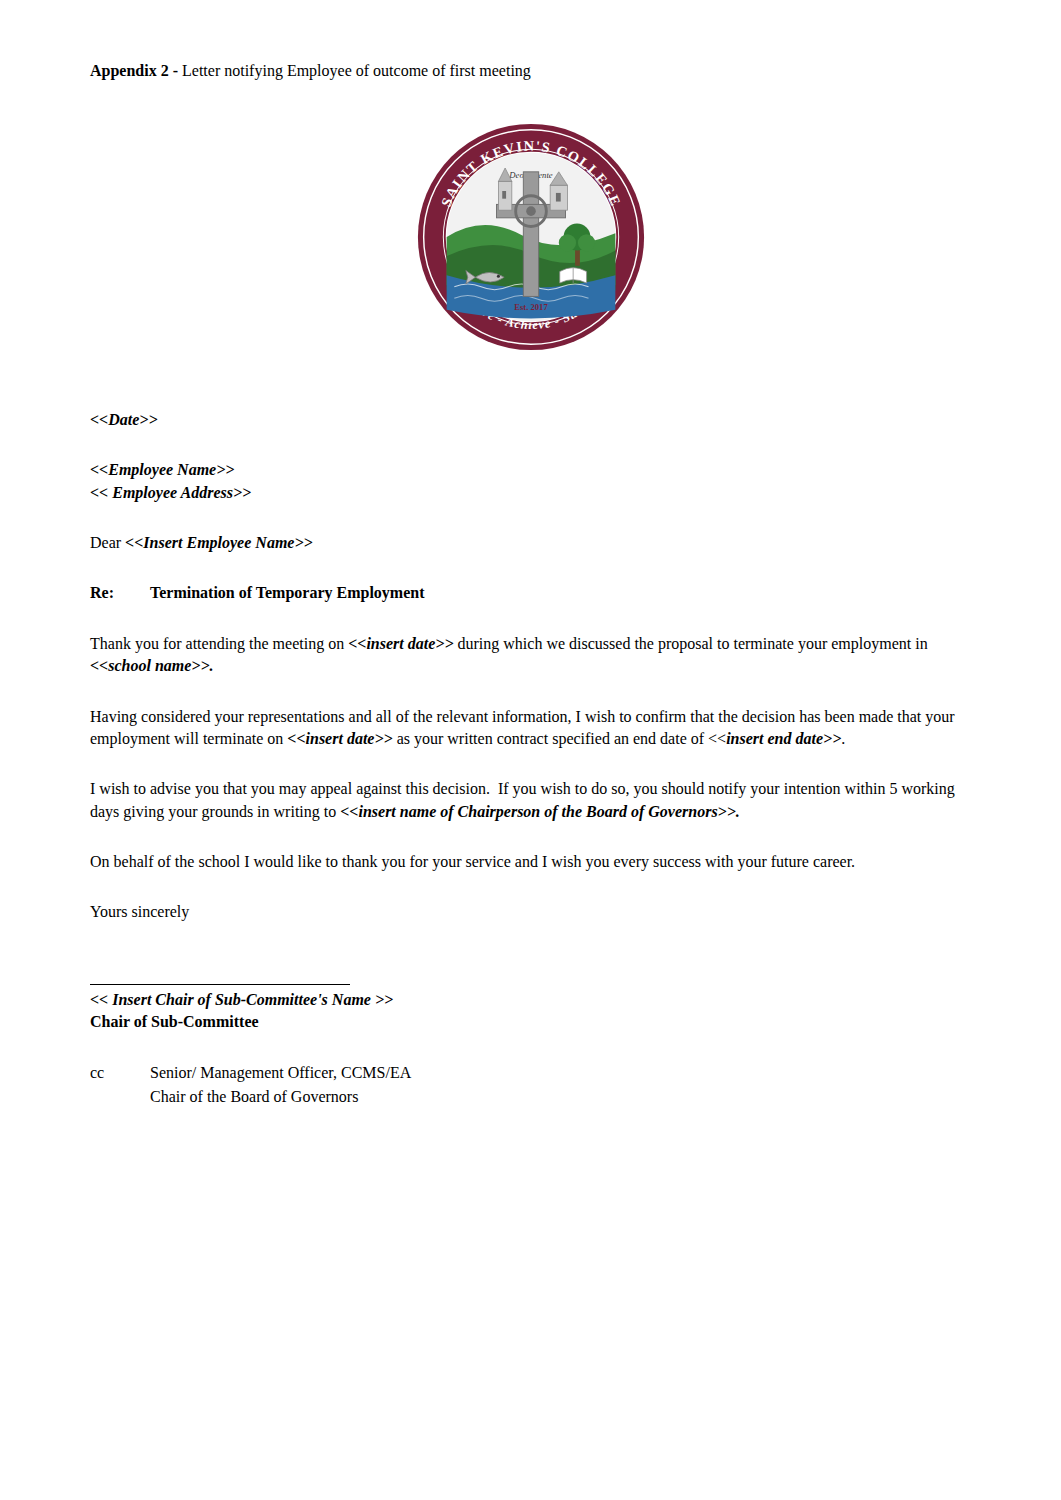Appendix 2 - Letter notifying Employee of outcome of first meeting
SAINT KEVIN'S COLLEGE Believe - Achieve - Succeed Deo ducente Est. 2017
<<Date>>
<<Employee Name>>
<< Employee Address>>
Dear <<Insert Employee Name>>
Re: Termination of Temporary Employment
Thank you for attending the meeting on <<insert date>> during which we discussed the proposal to terminate your employment in <<school name>>.
Having considered your representations and all of the relevant information, I wish to confirm that the decision has been made that your employment will terminate on <<insert date>> as your written contract specified an end date of <<insert end date>>.
I wish to advise you that you may appeal against this decision. If you wish to do so, you should notify your intention within 5 working days giving your grounds in writing to <<insert name of Chairperson of the Board of Governors>>.
On behalf of the school I would like to thank you for your service and I wish you every success with your future career.
Yours sincerely
<< Insert Chair of Sub-Committee's Name >>
Chair of Sub-Committee
cc
Senior/ Management Officer, CCMS/EA
Chair of the Board of Governors